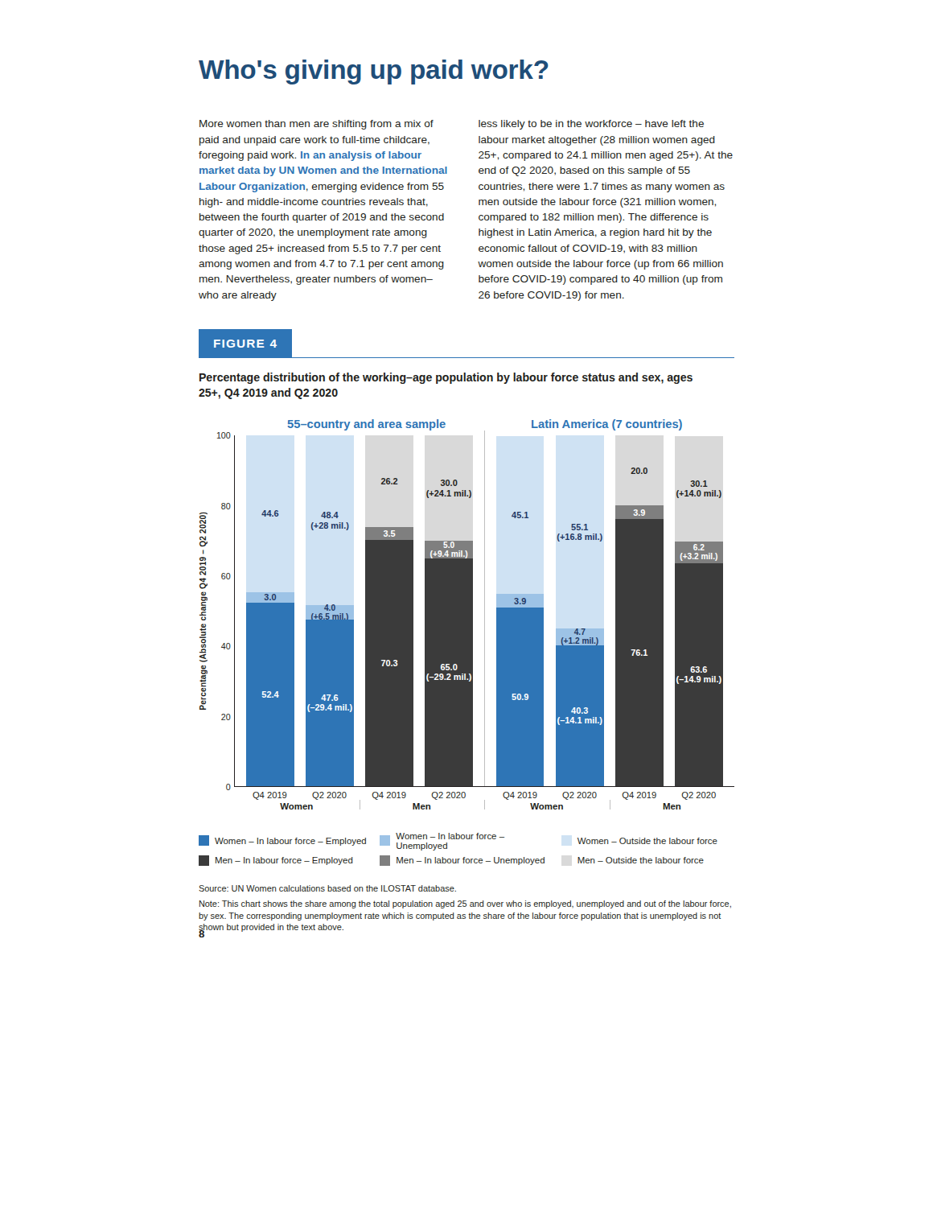Who's giving up paid work?
More women than men are shifting from a mix of paid and unpaid care work to full-time childcare, foregoing paid work. In an analysis of labour market data by UN Women and the International Labour Organization, emerging evidence from 55 high- and middle-income countries reveals that, between the fourth quarter of 2019 and the second quarter of 2020, the unemployment rate among those aged 25+ increased from 5.5 to 7.7 per cent among women and from 4.7 to 7.1 per cent among men. Nevertheless, greater numbers of women– who are already
less likely to be in the workforce – have left the labour market altogether (28 million women aged 25+, compared to 24.1 million men aged 25+). At the end of Q2 2020, based on this sample of 55 countries, there were 1.7 times as many women as men outside the labour force (321 million women, compared to 182 million men). The difference is highest in Latin America, a region hard hit by the economic fallout of COVID-19, with 83 million women outside the labour force (up from 66 million before COVID-19) compared to 40 million (up from 26 before COVID-19) for men.
FIGURE 4
Percentage distribution of the working–age population by labour force status and sex, ages 25+, Q4 2019 and Q2 2020
55–country and area sample
Latin America (7 countries)
Percentage (Absolute change Q4 2019 – Q2 2020)
100
80
60
40
20
0
44.6
3.0
52.4
48.4
(+28 mil.)
4.0
(+6.5 mil.)
47.6
(–29.4 mil.)
26.2
3.5
70.3
30.0
(+24.1 mil.)
5.0
(+9.4 mil.)
65.0
(–29.2 mil.)
45.1
3.9
50.9
55.1
(+16.8 mil.)
4.7
(+1.2 mil.)
40.3
(–14.1 mil.)
20.0
3.9
76.1
30.1
(+14.0 mil.)
6.2
(+3.2 mil.)
63.6
(–14.9 mil.)
Q4 2019
Q2 2020
Q4 2019
Q2 2020
Q4 2019
Q2 2020
Q4 2019
Q2 2020
Women
Men
Women
Men
Women – In labour force – Employed
Women – In labour force – Unemployed
Women – Outside the labour force
Men – In labour force – Employed
Men – In labour force – Unemployed
Men – Outside the labour force
Source: UN Women calculations based on the ILOSTAT database.
Note: This chart shows the share among the total population aged 25 and over who is employed, unemployed and out of the labour force, by sex. The corresponding unemployment rate which is computed as the share of the labour force population that is unemployed is not shown but provided in the text above.
8